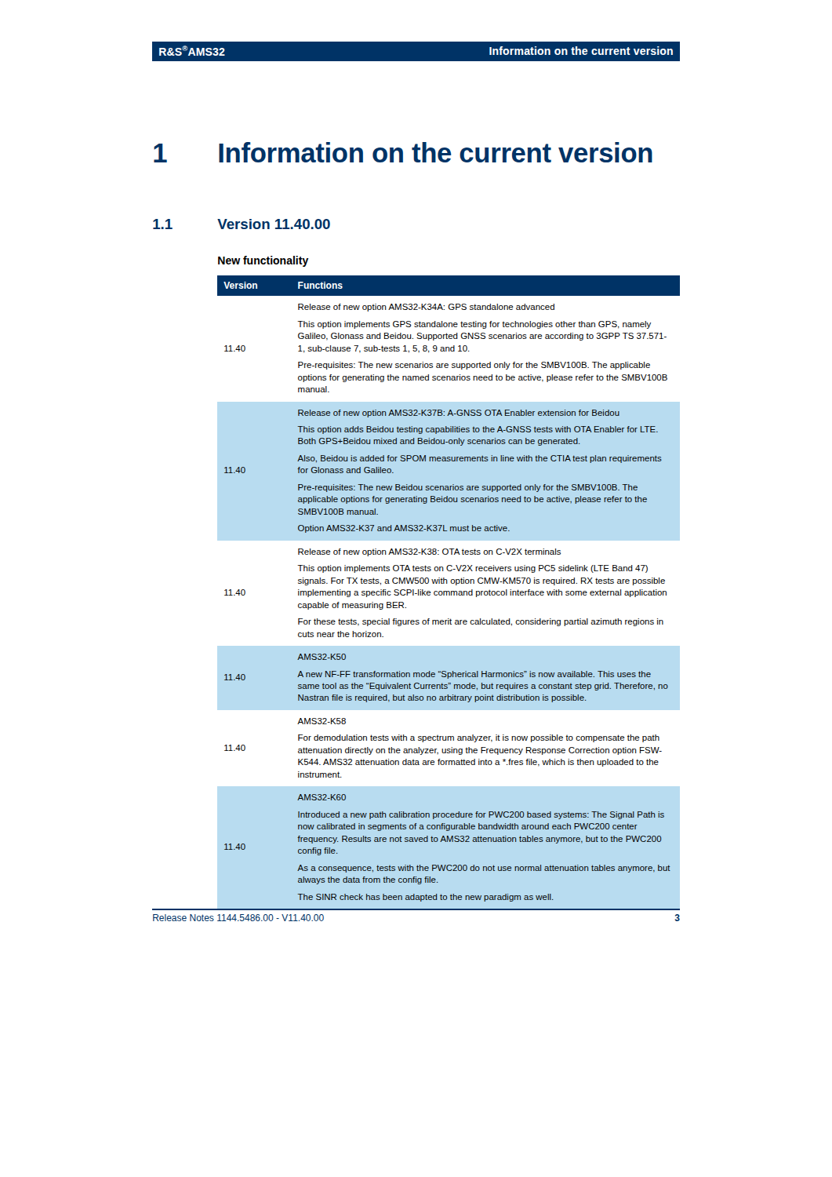R&S®AMS32
Information on the current version
1 Information on the current version
1.1 Version 11.40.00
New functionality
| Version | Functions |
| --- | --- |
| 11.40 | Release of new option AMS32-K34A: GPS standalone advanced This option implements GPS standalone testing for technologies other than GPS, namely Galileo, Glonass and Beidou. Supported GNSS scenarios are according to 3GPP TS 37.571-1, sub-clause 7, sub-tests 1, 5, 8, 9 and 10. Pre-requisites: The new scenarios are supported only for the SMBV100B. The applicable options for generating the named scenarios need to be active, please refer to the SMBV100B manual. |
| 11.40 | Release of new option AMS32-K37B: A-GNSS OTA Enabler extension for Beidou This option adds Beidou testing capabilities to the A-GNSS tests with OTA Enabler for LTE. Both GPS+Beidou mixed and Beidou-only scenarios can be generated. Also, Beidou is added for SPOM measurements in line with the CTIA test plan requirements for Glonass and Galileo. Pre-requisites: The new Beidou scenarios are supported only for the SMBV100B. The applicable options for generating Beidou scenarios need to be active, please refer to the SMBV100B manual. Option AMS32-K37 and AMS32-K37L must be active. |
| 11.40 | Release of new option AMS32-K38: OTA tests on C-V2X terminals This option implements OTA tests on C-V2X receivers using PC5 sidelink (LTE Band 47) signals. For TX tests, a CMW500 with option CMW-KM570 is required. RX tests are possible implementing a specific SCPI-like command protocol interface with some external application capable of measuring BER. For these tests, special figures of merit are calculated, considering partial azimuth regions in cuts near the horizon. |
| 11.40 | AMS32-K50 A new NF-FF transformation mode “Spherical Harmonics” is now available. This uses the same tool as the “Equivalent Currents” mode, but requires a constant step grid. Therefore, no Nastran file is required, but also no arbitrary point distribution is possible. |
| 11.40 | AMS32-K58 For demodulation tests with a spectrum analyzer, it is now possible to compensate the path attenuation directly on the analyzer, using the Frequency Response Correction option FSW-K544. AMS32 attenuation data are formatted into a *.fres file, which is then uploaded to the instrument. |
| 11.40 | AMS32-K60 Introduced a new path calibration procedure for PWC200 based systems: The Signal Path is now calibrated in segments of a configurable bandwidth around each PWC200 center frequency. Results are not saved to AMS32 attenuation tables anymore, but to the PWC200 config file. As a consequence, tests with the PWC200 do not use normal attenuation tables anymore, but always the data from the config file. The SINR check has been adapted to the new paradigm as well. |
Release Notes 1144.5486.00 - V11.40.00
3